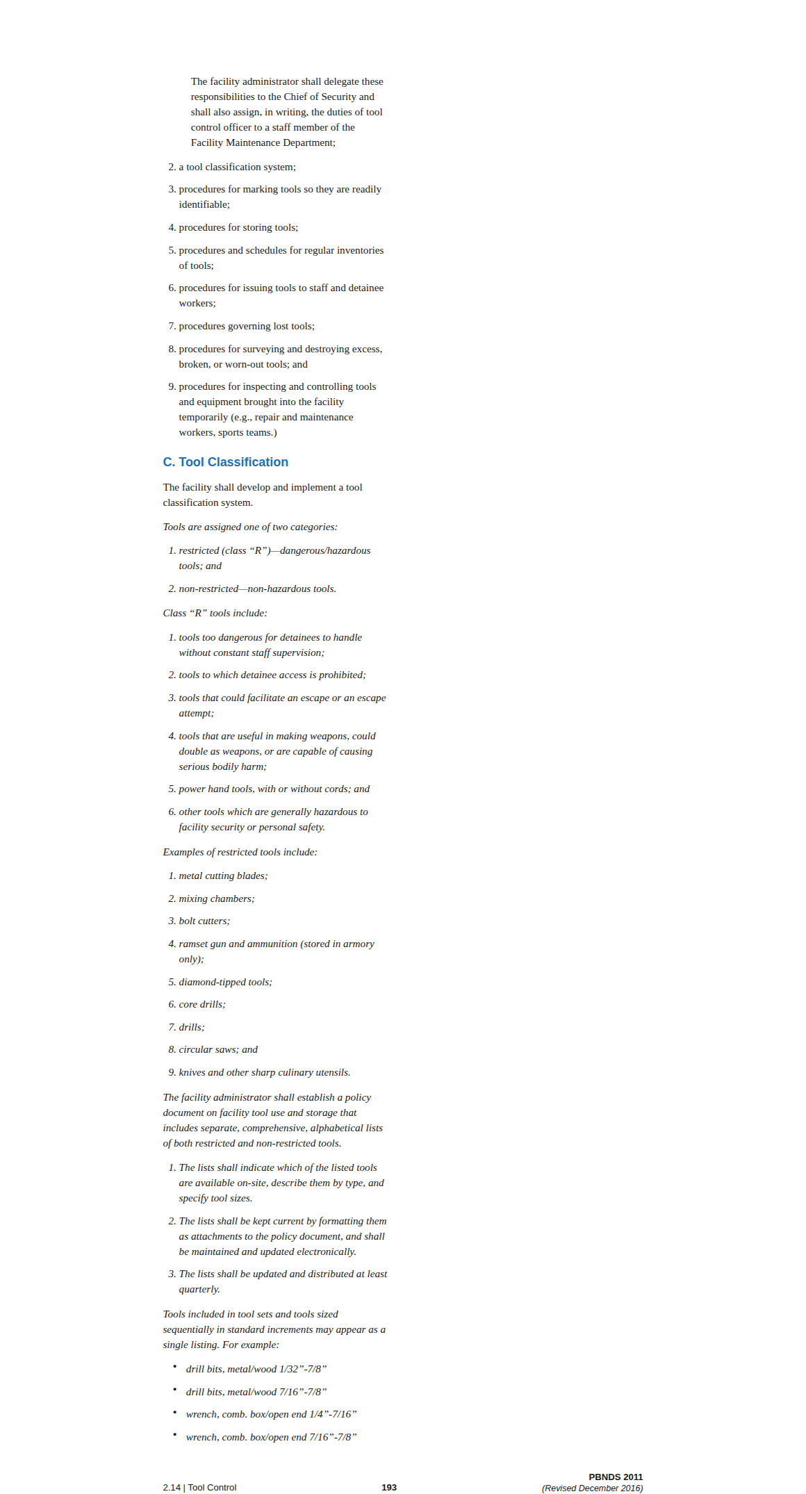The facility administrator shall delegate these responsibilities to the Chief of Security and shall also assign, in writing, the duties of tool control officer to a staff member of the Facility Maintenance Department;
a tool classification system;
procedures for marking tools so they are readily identifiable;
procedures for storing tools;
procedures and schedules for regular inventories of tools;
procedures for issuing tools to staff and detainee workers;
procedures governing lost tools;
procedures for surveying and destroying excess, broken, or worn-out tools; and
procedures for inspecting and controlling tools and equipment brought into the facility temporarily (e.g., repair and maintenance workers, sports teams.)
C. Tool Classification
The facility shall develop and implement a tool classification system.
Tools are assigned one of two categories:
restricted (class “R”)—dangerous/hazardous tools; and
non-restricted—non-hazardous tools.
Class “R” tools include:
tools too dangerous for detainees to handle without constant staff supervision;
tools to which detainee access is prohibited;
tools that could facilitate an escape or an escape attempt;
tools that are useful in making weapons, could double as weapons, or are capable of causing serious bodily harm;
power hand tools, with or without cords; and
other tools which are generally hazardous to facility security or personal safety.
Examples of restricted tools include:
metal cutting blades;
mixing chambers;
bolt cutters;
ramset gun and ammunition (stored in armory only);
diamond-tipped tools;
core drills;
drills;
circular saws; and
knives and other sharp culinary utensils.
The facility administrator shall establish a policy document on facility tool use and storage that includes separate, comprehensive, alphabetical lists of both restricted and non-restricted tools.
The lists shall indicate which of the listed tools are available on-site, describe them by type, and specify tool sizes.
The lists shall be kept current by formatting them as attachments to the policy document, and shall be maintained and updated electronically.
The lists shall be updated and distributed at least quarterly.
Tools included in tool sets and tools sized sequentially in standard increments may appear as a single listing. For example:
drill bits, metal/wood 1/32”-7/8”
drill bits, metal/wood 7/16”-7/8”
wrench, comb. box/open end 1/4”-7/16”
wrench, comb. box/open end 7/16”-7/8”
2.14 | Tool Control
193
PBNDS 2011
(Revised December 2016)